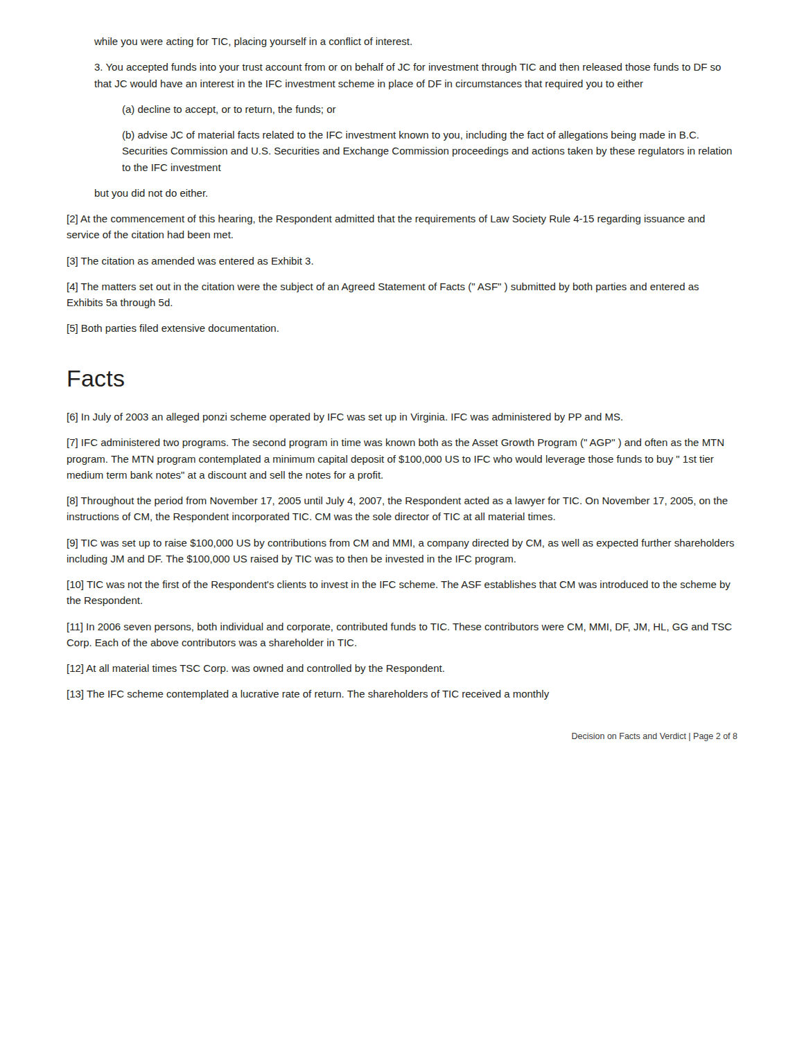while you were acting for TIC, placing yourself in a conflict of interest.
3. You accepted funds into your trust account from or on behalf of JC for investment through TIC and then released those funds to DF so that JC would have an interest in the IFC investment scheme in place of DF in circumstances that required you to either
(a) decline to accept, or to return, the funds; or
(b) advise JC of material facts related to the IFC investment known to you, including the fact of allegations being made in B.C. Securities Commission and U.S. Securities and Exchange Commission proceedings and actions taken by these regulators in relation to the IFC investment
but you did not do either.
[2] At the commencement of this hearing, the Respondent admitted that the requirements of Law Society Rule 4-15 regarding issuance and service of the citation had been met.
[3] The citation as amended was entered as Exhibit 3.
[4] The matters set out in the citation were the subject of an Agreed Statement of Facts (" ASF" ) submitted by both parties and entered as Exhibits 5a through 5d.
[5] Both parties filed extensive documentation.
Facts
[6] In July of 2003 an alleged ponzi scheme operated by IFC was set up in Virginia. IFC was administered by PP and MS.
[7] IFC administered two programs. The second program in time was known both as the Asset Growth Program (" AGP" ) and often as the MTN program. The MTN program contemplated a minimum capital deposit of $100,000 US to IFC who would leverage those funds to buy " 1st tier medium term bank notes" at a discount and sell the notes for a profit.
[8] Throughout the period from November 17, 2005 until July 4, 2007, the Respondent acted as a lawyer for TIC. On November 17, 2005, on the instructions of CM, the Respondent incorporated TIC. CM was the sole director of TIC at all material times.
[9] TIC was set up to raise $100,000 US by contributions from CM and MMI, a company directed by CM, as well as expected further shareholders including JM and DF. The $100,000 US raised by TIC was to then be invested in the IFC program.
[10] TIC was not the first of the Respondent's clients to invest in the IFC scheme. The ASF establishes that CM was introduced to the scheme by the Respondent.
[11] In 2006 seven persons, both individual and corporate, contributed funds to TIC. These contributors were CM, MMI, DF, JM, HL, GG and TSC Corp. Each of the above contributors was a shareholder in TIC.
[12] At all material times TSC Corp. was owned and controlled by the Respondent.
[13] The IFC scheme contemplated a lucrative rate of return. The shareholders of TIC received a monthly
Decision on Facts and Verdict | Page 2 of 8